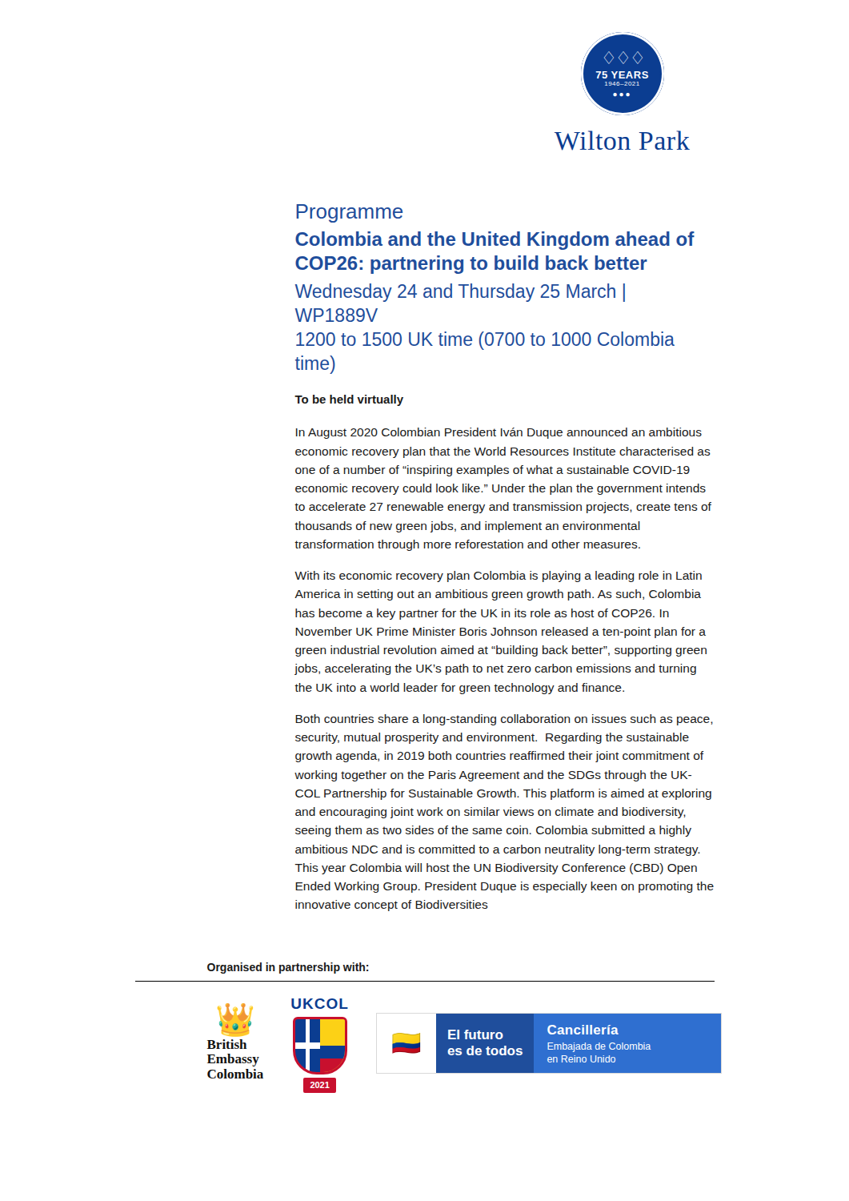♢♢♢
75 YEARS
1946–2021
●●●
Wilton Park
Programme
Colombia and the United Kingdom ahead of COP26: partnering to build back better
Wednesday 24 and Thursday 25 March | WP1889V
1200 to 1500 UK time (0700 to 1000 Colombia time)
To be held virtually
In August 2020 Colombian President Iván Duque announced an ambitious economic recovery plan that the World Resources Institute characterised as one of a number of “inspiring examples of what a sustainable COVID-19 economic recovery could look like.” Under the plan the government intends to accelerate 27 renewable energy and transmission projects, create tens of thousands of new green jobs, and implement an environmental transformation through more reforestation and other measures.
With its economic recovery plan Colombia is playing a leading role in Latin America in setting out an ambitious green growth path. As such, Colombia has become a key partner for the UK in its role as host of COP26. In November UK Prime Minister Boris Johnson released a ten-point plan for a green industrial revolution aimed at “building back better”, supporting green jobs, accelerating the UK’s path to net zero carbon emissions and turning the UK into a world leader for green technology and finance.
Both countries share a long-standing collaboration on issues such as peace, security, mutual prosperity and environment. Regarding the sustainable growth agenda, in 2019 both countries reaffirmed their joint commitment of working together on the Paris Agreement and the SDGs through the UK-COL Partnership for Sustainable Growth. This platform is aimed at exploring and encouraging joint work on similar views on climate and biodiversity, seeing them as two sides of the same coin. Colombia submitted a highly ambitious NDC and is committed to a carbon neutrality long-term strategy. This year Colombia will host the UN Biodiversity Conference (CBD) Open Ended Working Group. President Duque is especially keen on promoting the innovative concept of Biodiversities
Organised in partnership with:
👑
British Embassy
Colombia
UKCOL
2021
🇨🇴
El futuro
es de todos
Cancillería Embajada de Colombia
en Reino Unido